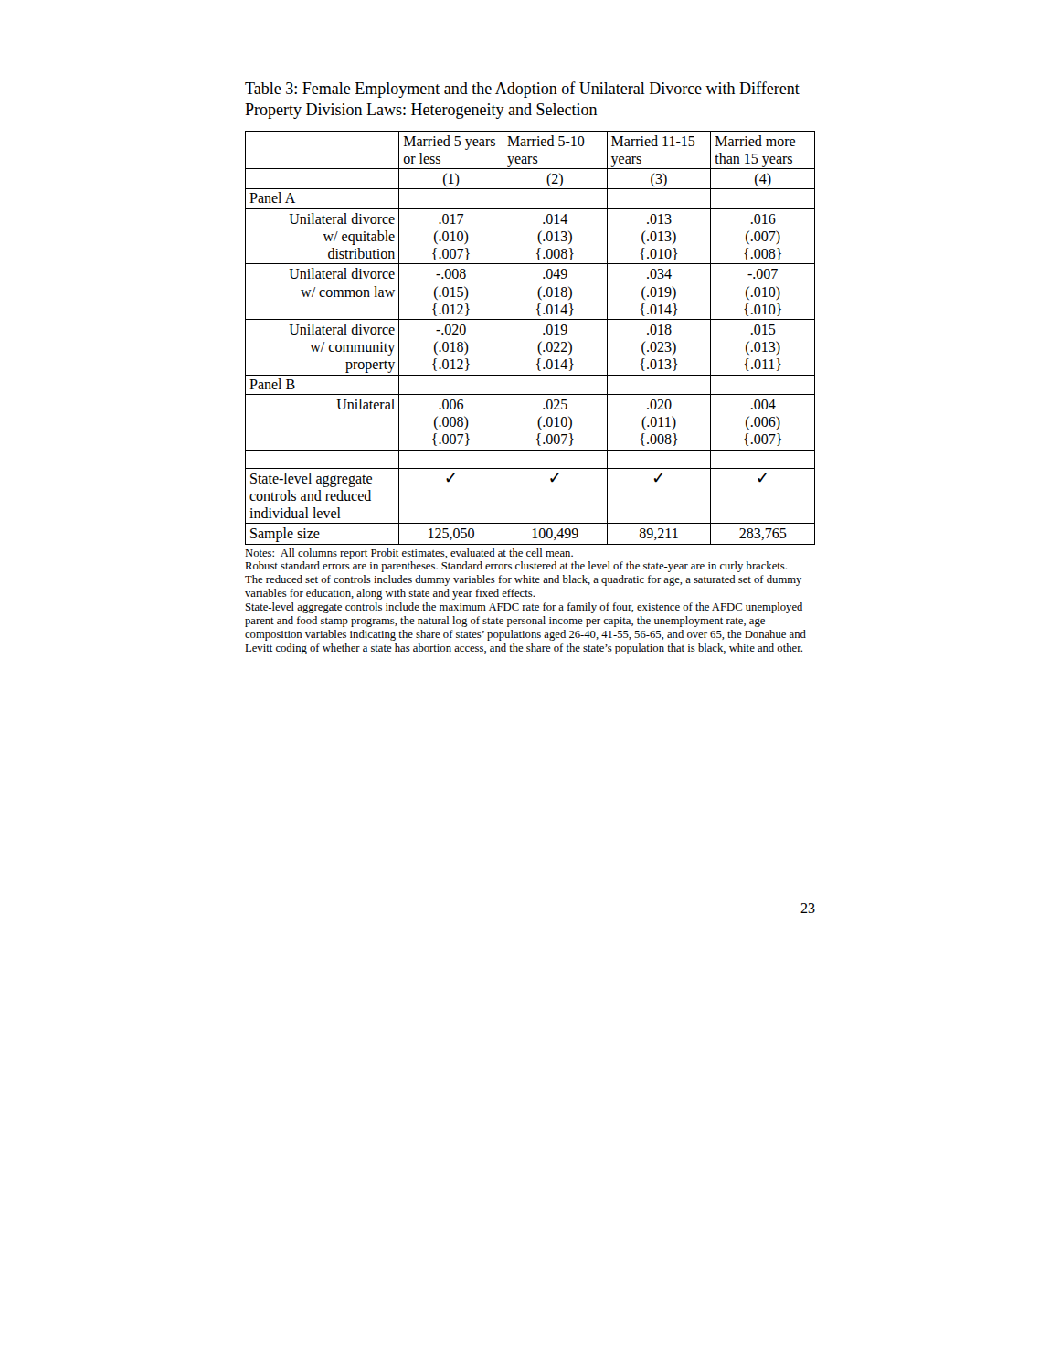Table 3: Female Employment and the Adoption of Unilateral Divorce with Different Property Division Laws: Heterogeneity and Selection
| | Married 5 years or less | Married 5-10 years | Married 11-15 years | Married more than 15 years |
| | (1) | (2) | (3) | (4) |
| Panel A | | | | |
| Unilateral divorce w/ equitable distribution | .017 (.010) {.007} | .014 (.013) {.008} | .013 (.013) {.010} | .016 (.007) {.008} |
| Unilateral divorce w/ common law | -.008 (.015) {.012} | .049 (.018) {.014} | .034 (.019) {.014} | -.007 (.010) {.010} |
| Unilateral divorce w/ community property | -.020 (.018) {.012} | .019 (.022) {.014} | .018 (.023) {.013} | .015 (.013) {.011} |
| Panel B | | | | |
| Unilateral | .006 (.008) {.007} | .025 (.010) {.007} | .020 (.011) {.008} | .004 (.006) {.007} |
| State-level aggregate controls and reduced individual level | ✓ | ✓ | ✓ | ✓ |
| Sample size | 125,050 | 100,499 | 89,211 | 283,765 |
Notes: All columns report Probit estimates, evaluated at the cell mean.
Robust standard errors are in parentheses. Standard errors clustered at the level of the state-year are in curly brackets.
The reduced set of controls includes dummy variables for white and black, a quadratic for age, a saturated set of dummy variables for education, along with state and year fixed effects.
State-level aggregate controls include the maximum AFDC rate for a family of four, existence of the AFDC unemployed parent and food stamp programs, the natural log of state personal income per capita, the unemployment rate, age composition variables indicating the share of states’ populations aged 26-40, 41-55, 56-65, and over 65, the Donahue and Levitt coding of whether a state has abortion access, and the share of the state’s population that is black, white and other.
23